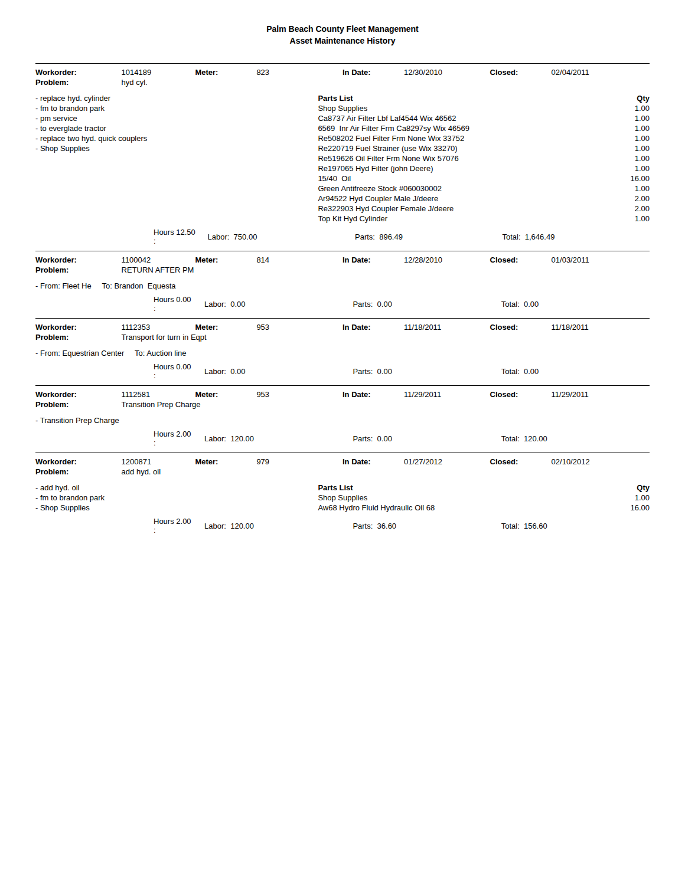Palm Beach County Fleet Management
Asset Maintenance History
| Workorder: | 1014189 | Meter: | 823 | In Date: | 12/30/2010 | Closed: | 02/04/2011 |
| Problem: | hyd cyl. |
| - replace hyd. cylinder | Parts List | Qty |
| - fm to brandon park | Shop Supplies | 1.00 |
| - pm service | Ca8737 Air Filter Lbf Laf4544 Wix 46562 | 1.00 |
| - to everglade tractor | 6569 Inr Air Filter Frm Ca8297sy Wix 46569 | 1.00 |
| - replace two hyd. quick couplers | Re508202 Fuel Filter Frm None Wix 33752 | 1.00 |
| - Shop Supplies | Re220719 Fuel Strainer (use Wix 33270) | 1.00 |
| | Re519626 Oil Filter Frm None Wix 57076 | 1.00 |
| | Re197065 Hyd Filter (john Deere) | 1.00 |
| | 15/40 Oil | 16.00 |
| | Green Antifreeze Stock #060030002 | 1.00 |
| | Ar94522 Hyd Coupler Male J/deere | 2.00 |
| | Re322903 Hyd Coupler Female J/deere | 2.00 |
| | Top Kit Hyd Cylinder | 1.00 |
| Hours 12.50 : | Labor: 750.00 | Parts: 896.49 | Total: 1,646.49 |
| Workorder: | 1100042 | Meter: | 814 | In Date: | 12/28/2010 | Closed: | 01/03/2011 |
| Problem: | RETURN AFTER PM |
| - From: Fleet He To: Brandon Equesta |
| Hours 0.00 : | Labor: 0.00 | Parts: 0.00 | Total: 0.00 |
| Workorder: | 1112353 | Meter: | 953 | In Date: | 11/18/2011 | Closed: | 11/18/2011 |
| Problem: | Transport for turn in Eqpt |
| - From: Equestrian Center To: Auction line |
| Hours 0.00 : | Labor: 0.00 | Parts: 0.00 | Total: 0.00 |
| Workorder: | 1112581 | Meter: | 953 | In Date: | 11/29/2011 | Closed: | 11/29/2011 |
| Problem: | Transition Prep Charge |
| - Transition Prep Charge |
| Hours 2.00 : | Labor: 120.00 | Parts: 0.00 | Total: 120.00 |
| Workorder: | 1200871 | Meter: | 979 | In Date: | 01/27/2012 | Closed: | 02/10/2012 |
| Problem: | add hyd. oil |
| - add hyd. oil | Parts List | Qty |
| - fm to brandon park | Shop Supplies | 1.00 |
| - Shop Supplies | Aw68 Hydro Fluid Hydraulic Oil 68 | 16.00 |
| Hours 2.00 : | Labor: 120.00 | Parts: 36.60 | Total: 156.60 |